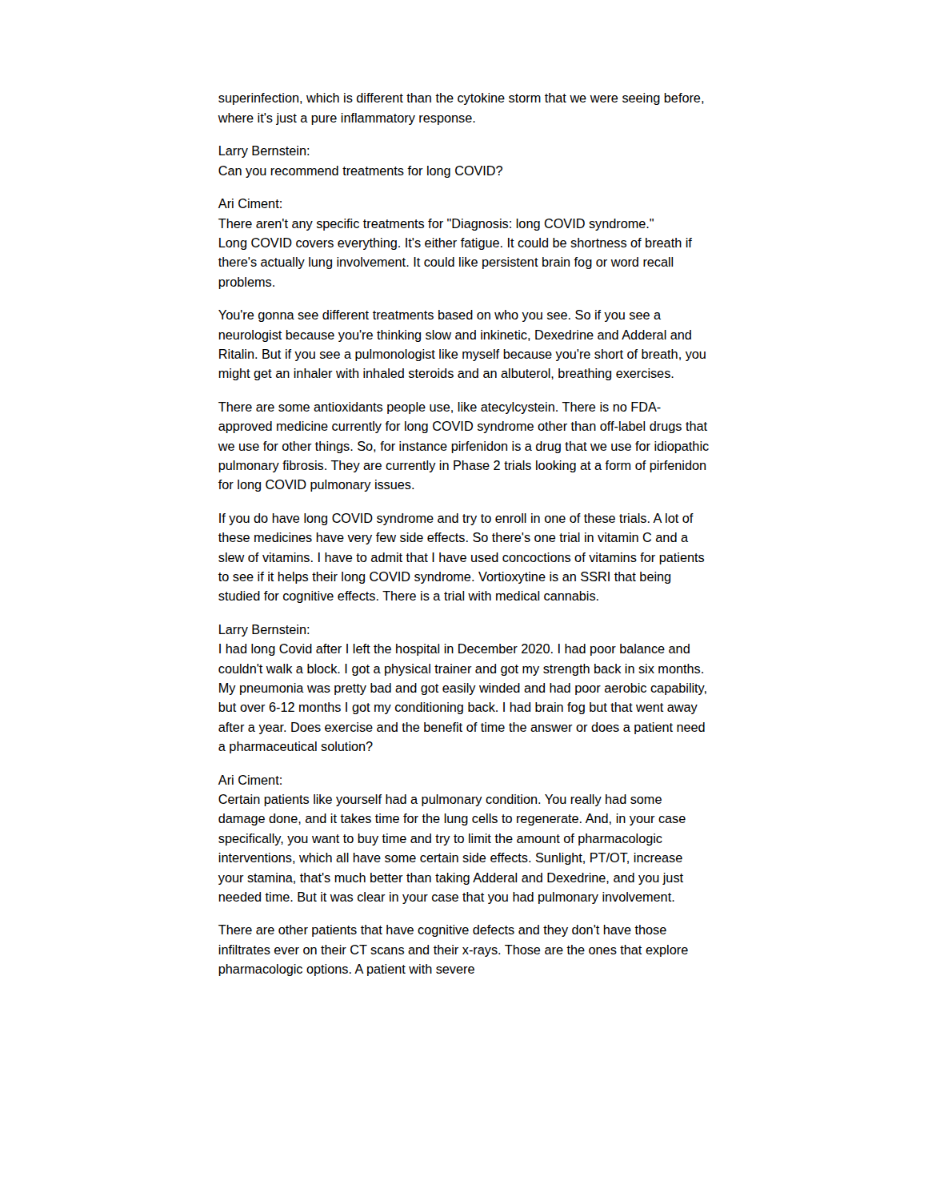superinfection, which is different than the cytokine storm that we were seeing before, where it's just a pure inflammatory response.
Larry Bernstein:
Can you recommend treatments for long COVID?
Ari Ciment:
There aren't any specific treatments for "Diagnosis: long COVID syndrome."
Long COVID covers everything. It's either fatigue. It could be shortness of breath if there's actually lung involvement. It could like persistent brain fog or word recall problems.
You're gonna see different treatments based on who you see. So if you see a neurologist because you're thinking slow and inkinetic, Dexedrine and Adderal and Ritalin. But if you see a pulmonologist like myself because you're short of breath, you might get an inhaler with inhaled steroids and an albuterol, breathing exercises.
There are some antioxidants people use, like atecylcystein. There is no FDA-approved medicine currently for long COVID syndrome other than off-label drugs that we use for other things. So, for instance pirfenidon is a drug that we use for idiopathic pulmonary fibrosis. They are currently in Phase 2 trials looking at a form of pirfenidon for long COVID pulmonary issues.
If you do have long COVID syndrome and try to enroll in one of these trials. A lot of these medicines have very few side effects. So there's one trial in vitamin C and a slew of vitamins. I have to admit that I have used concoctions of vitamins for patients to see if it helps their long COVID syndrome. Vortioxytine is an SSRI that being studied for cognitive effects. There is a trial with medical cannabis.
Larry Bernstein:
I had long Covid after I left the hospital in December 2020. I had poor balance and couldn't walk a block. I got a physical trainer and got my strength back in six months. My pneumonia was pretty bad and got easily winded and had poor aerobic capability, but over 6-12 months I got my conditioning back. I had brain fog but that went away after a year. Does exercise and the benefit of time the answer or does a patient need a pharmaceutical solution?
Ari Ciment:
Certain patients like yourself had a pulmonary condition. You really had some damage done, and it takes time for the lung cells to regenerate. And, in your case specifically, you want to buy time and try to limit the amount of pharmacologic interventions, which all have some certain side effects. Sunlight, PT/OT, increase your stamina, that's much better than taking Adderal and Dexedrine, and you just needed time. But it was clear in your case that you had pulmonary involvement.
There are other patients that have cognitive defects and they don't have those infiltrates ever on their CT scans and their x-rays. Those are the ones that explore pharmacologic options. A patient with severe